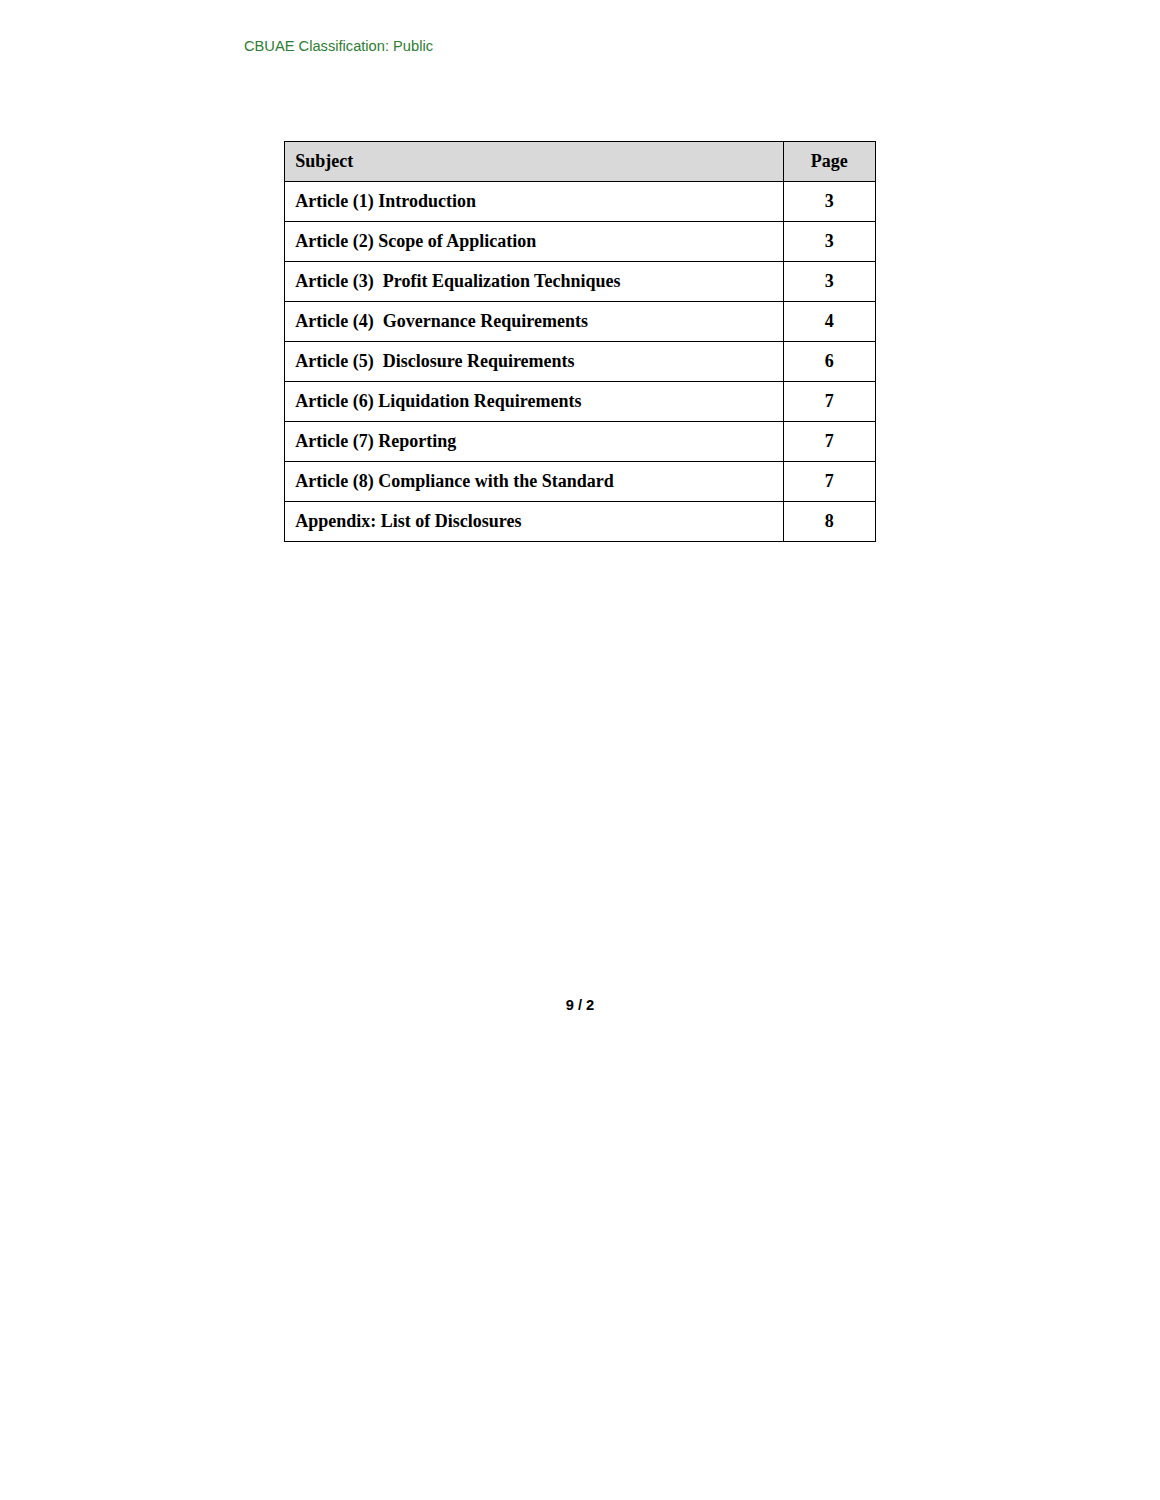CBUAE Classification: Public
| Subject | Page |
| --- | --- |
| Article (1) Introduction | 3 |
| Article (2) Scope of Application | 3 |
| Article (3) Profit Equalization Techniques | 3 |
| Article (4) Governance Requirements | 4 |
| Article (5) Disclosure Requirements | 6 |
| Article (6) Liquidation Requirements | 7 |
| Article (7) Reporting | 7 |
| Article (8) Compliance with the Standard | 7 |
| Appendix: List of Disclosures | 8 |
9 / 2